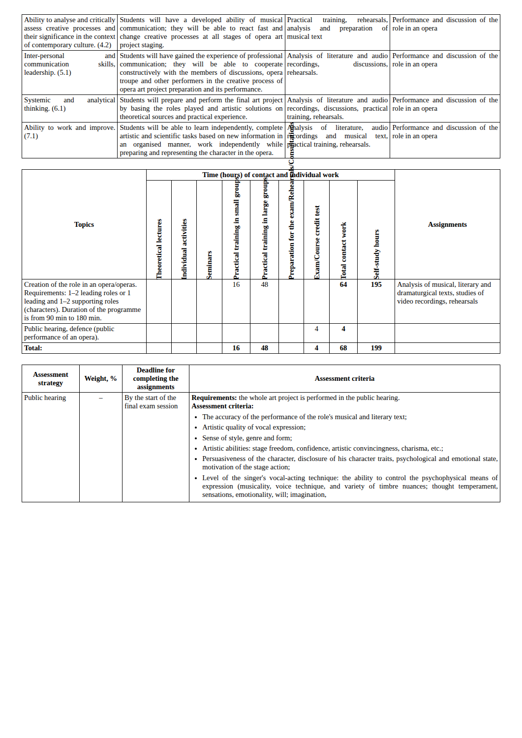| Ability to analyse and critically assess creative processes and their significance in the context of contemporary culture. (4.2) | Students will have a developed ability of musical communication; they will be able to react fast and change creative processes at all stages of opera art project staging. | Practical training, rehearsals, analysis and preparation of musical text | Performance and discussion of the role in an opera |
| Inter-personal and communication skills, leadership. (5.1) | Students will have gained the experience of professional communication; they will be able to cooperate constructively with the members of discussions, opera troupe and other performers in the creative process of opera art project preparation and its performance. | Analysis of literature and audio recordings, discussions, rehearsals. | Performance and discussion of the role in an opera |
| Systemic and analytical thinking. (6.1) | Students will prepare and perform the final art project by basing the roles played and artistic solutions on theoretical sources and practical experience. | Analysis of literature and audio recordings, discussions, practical training, rehearsals. | Performance and discussion of the role in an opera |
| Ability to work and improve. (7.1) | Students will be able to learn independently, complete artistic and scientific tasks based on new information in an organised manner, work independently while preparing and representing the character in the opera. | Analysis of literature, audio recordings and musical text, practical training, rehearsals. | Performance and discussion of the role in an opera |
| Topics | Time (hours) of contact and individual work | Assignments |
| --- | --- | --- |
| Theoretical lectures | Individual activities | Seminars | Practical training in small groups | Practical training in large groups | Preparation for the exam/Rehearsals/Consultations | Exam/Course credit test | Total contact work | Self-study hours |
| Creation of the role in an opera/operas. Requirements: 1–2 leading roles or 1 leading and 1–2 supporting roles (characters). Duration of the programme is from 90 min to 180 min. | | | | 16 | 48 | | | 64 | 195 | Analysis of musical, literary and dramaturgical texts, studies of video recordings, rehearsals |
| Public hearing, defence (public performance of an opera). | | | | | | | 4 | 4 | | |
| Total: | | | | 16 | 48 | | 4 | 68 | 199 | |
| Assessment strategy | Weight, % | Deadline for completing the assignments | Assessment criteria |
| --- | --- | --- | --- |
| Public hearing | – | By the start of the final exam session | Requirements: the whole art project is performed in the public hearing. Assessment criteria: The accuracy of the performance of the role's musical and literary text; Artistic quality of vocal expression; Sense of style, genre and form; Artistic abilities: stage freedom, confidence, artistic convincingness, charisma, etc.; Persuasiveness of the character, disclosure of his character traits, psychological and emotional state, motivation of the stage action; Level of the singer's vocal-acting technique: the ability to control the psychophysical means of expression (musicality, voice technique, and variety of timbre nuances; thought temperament, sensations, emotionality, will; imagination, |